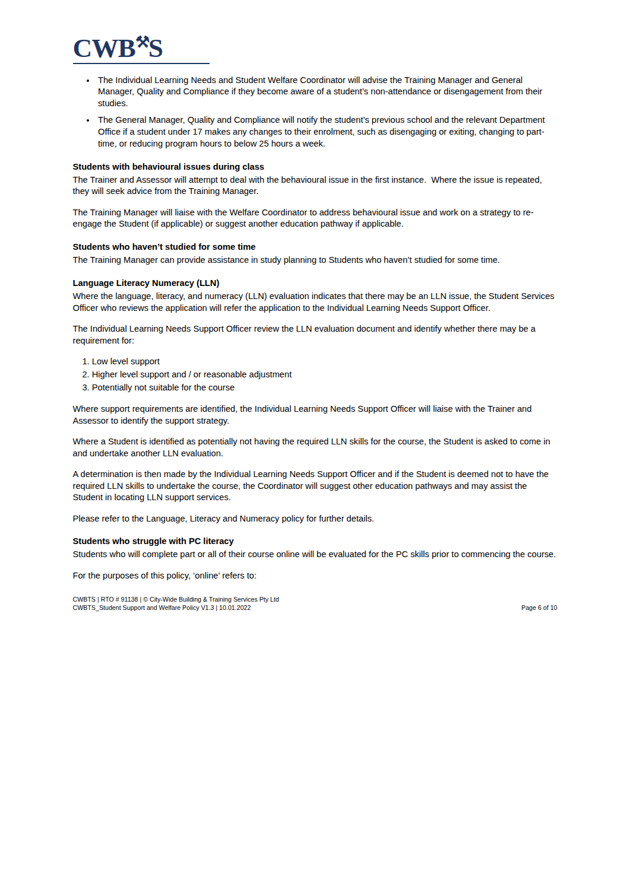CWB⚒S
The Individual Learning Needs and Student Welfare Coordinator will advise the Training Manager and General Manager, Quality and Compliance if they become aware of a student’s non-attendance or disengagement from their studies.
The General Manager, Quality and Compliance will notify the student’s previous school and the relevant Department Office if a student under 17 makes any changes to their enrolment, such as disengaging or exiting, changing to part-time, or reducing program hours to below 25 hours a week.
Students with behavioural issues during class
The Trainer and Assessor will attempt to deal with the behavioural issue in the first instance. Where the issue is repeated, they will seek advice from the Training Manager.
The Training Manager will liaise with the Welfare Coordinator to address behavioural issue and work on a strategy to re-engage the Student (if applicable) or suggest another education pathway if applicable.
Students who haven’t studied for some time
The Training Manager can provide assistance in study planning to Students who haven’t studied for some time.
Language Literacy Numeracy (LLN)
Where the language, literacy, and numeracy (LLN) evaluation indicates that there may be an LLN issue, the Student Services Officer who reviews the application will refer the application to the Individual Learning Needs Support Officer.
The Individual Learning Needs Support Officer review the LLN evaluation document and identify whether there may be a requirement for:
Low level support
Higher level support and / or reasonable adjustment
Potentially not suitable for the course
Where support requirements are identified, the Individual Learning Needs Support Officer will liaise with the Trainer and Assessor to identify the support strategy.
Where a Student is identified as potentially not having the required LLN skills for the course, the Student is asked to come in and undertake another LLN evaluation.
A determination is then made by the Individual Learning Needs Support Officer and if the Student is deemed not to have the required LLN skills to undertake the course, the Coordinator will suggest other education pathways and may assist the Student in locating LLN support services.
Please refer to the Language, Literacy and Numeracy policy for further details.
Students who struggle with PC literacy
Students who will complete part or all of their course online will be evaluated for the PC skills prior to commencing the course.
For the purposes of this policy, ‘online’ refers to:
CWBTS | RTO # 91138 | © City-Wide Building & Training Services Pty Ltd
CWBTS_Student Support and Welfare Policy V1.3 | 10.01.2022
Page 6 of 10